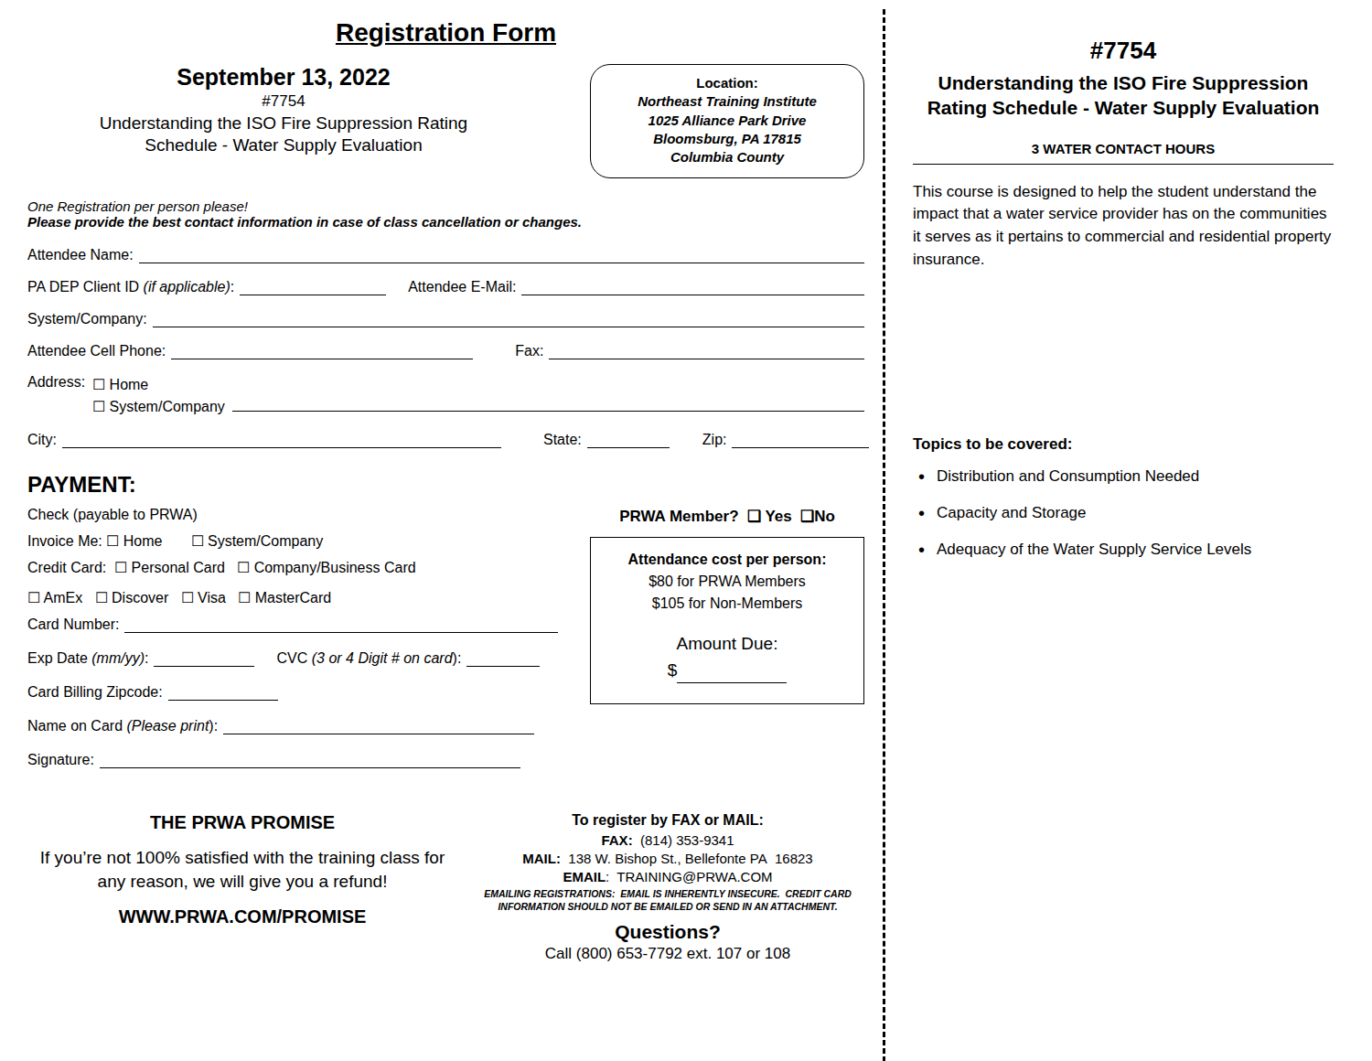Registration Form
September 13, 2022
#7754
Understanding the ISO Fire Suppression Rating
Schedule - Water Supply Evaluation
Location:
Northeast Training Institute
1025 Alliance Park Drive
Bloomsburg, PA 17815
Columbia County
One Registration per person please!
Please provide the best contact information in case of class cancellation or changes.
Attendee Name:
PA DEP Client ID (if applicable): Attendee E-Mail:
System/Company:
Attendee Cell Phone: Fax:
Address: ☐ Home
☐ System/Company
City: State: Zip:
PAYMENT:
Check (payable to PRWA)
Invoice Me: ☐ Home ☐ System/Company
Credit Card: ☐ Personal Card ☐ Company/Business Card
☐ AmEx ☐ Discover ☐ Visa ☐ MasterCard
Card Number:
Exp Date (mm/yy): CVC (3 or 4 Digit # on card):
Card Billing Zipcode:
Name on Card (Please print):
Signature:
PRWA Member? ❑ Yes ❑No
Attendance cost per person:
$80 for PRWA Members
$105 for Non-Members
Amount Due:
$
THE PRWA PROMISE
If you’re not 100% satisfied with the training class for any reason, we will give you a refund!
WWW.PRWA.COM/PROMISE
To register by FAX or MAIL:
FAX: (814) 353-9341
MAIL: 138 W. Bishop St., Bellefonte PA 16823
EMAIL: TRAINING@PRWA.COM
EMAILING REGISTRATIONS: EMAIL IS INHERENTLY INSECURE. CREDIT CARD INFORMATION SHOULD NOT BE EMAILED OR SEND IN AN ATTACHMENT.
Questions?
Call (800) 653-7792 ext. 107 or 108
#7754
Understanding the ISO Fire Suppression Rating Schedule - Water Supply Evaluation
3 WATER CONTACT HOURS
This course is designed to help the student understand the impact that a water service provider has on the communities it serves as it pertains to commercial and residential property insurance.
Topics to be covered:
Distribution and Consumption Needed
Capacity and Storage
Adequacy of the Water Supply Service Levels